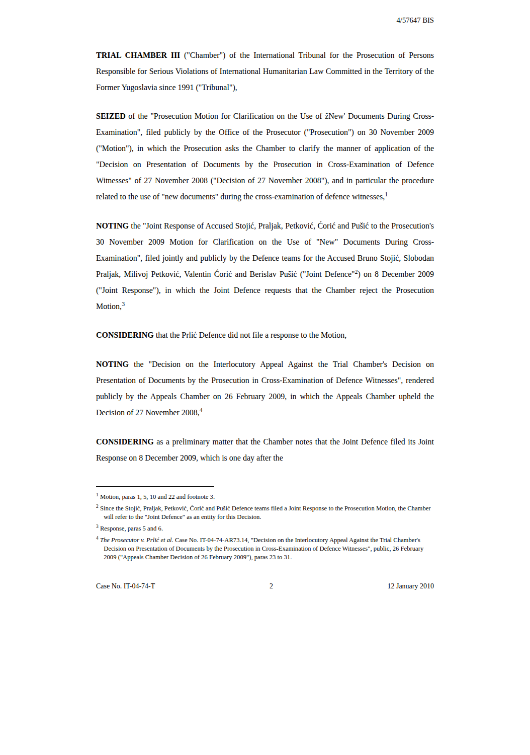4/57647 BIS
TRIAL CHAMBER III ("Chamber") of the International Tribunal for the Prosecution of Persons Responsible for Serious Violations of International Humanitarian Law Committed in the Territory of the Former Yugoslavia since 1991 ("Tribunal"),
SEIZED of the "Prosecution Motion for Clarification on the Use of žNew' Documents During Cross-Examination", filed publicly by the Office of the Prosecutor ("Prosecution") on 30 November 2009 ("Motion"), in which the Prosecution asks the Chamber to clarify the manner of application of the "Decision on Presentation of Documents by the Prosecution in Cross-Examination of Defence Witnesses" of 27 November 2008 ("Decision of 27 November 2008"), and in particular the procedure related to the use of "new documents" during the cross-examination of defence witnesses,1
NOTING the "Joint Response of Accused Stojić, Praljak, Petković, Ćorić and Pušić to the Prosecution's 30 November 2009 Motion for Clarification on the Use of "New" Documents During Cross-Examination", filed jointly and publicly by the Defence teams for the Accused Bruno Stojić, Slobodan Praljak, Milivoj Petković, Valentin Ćorić and Berislav Pušić ("Joint Defence"2) on 8 December 2009 ("Joint Response"), in which the Joint Defence requests that the Chamber reject the Prosecution Motion,3
CONSIDERING that the Prlić Defence did not file a response to the Motion,
NOTING the "Decision on the Interlocutory Appeal Against the Trial Chamber's Decision on Presentation of Documents by the Prosecution in Cross-Examination of Defence Witnesses", rendered publicly by the Appeals Chamber on 26 February 2009, in which the Appeals Chamber upheld the Decision of 27 November 2008,4
CONSIDERING as a preliminary matter that the Chamber notes that the Joint Defence filed its Joint Response on 8 December 2009, which is one day after the
1 Motion, paras 1, 5, 10 and 22 and footnote 3.
2 Since the Stojić, Praljak, Petković, Ćorić and Pušić Defence teams filed a Joint Response to the Prosecution Motion, the Chamber will refer to the "Joint Defence" as an entity for this Decision.
3 Response, paras 5 and 6.
4 The Prosecutor v. Prlić et al. Case No. IT-04-74-AR73.14, "Decision on the Interlocutory Appeal Against the Trial Chamber's Decision on Presentation of Documents by the Prosecution in Cross-Examination of Defence Witnesses", public, 26 February 2009 ("Appeals Chamber Decision of 26 February 2009"), paras 23 to 31.
Case No. IT-04-74-T 2 12 January 2010